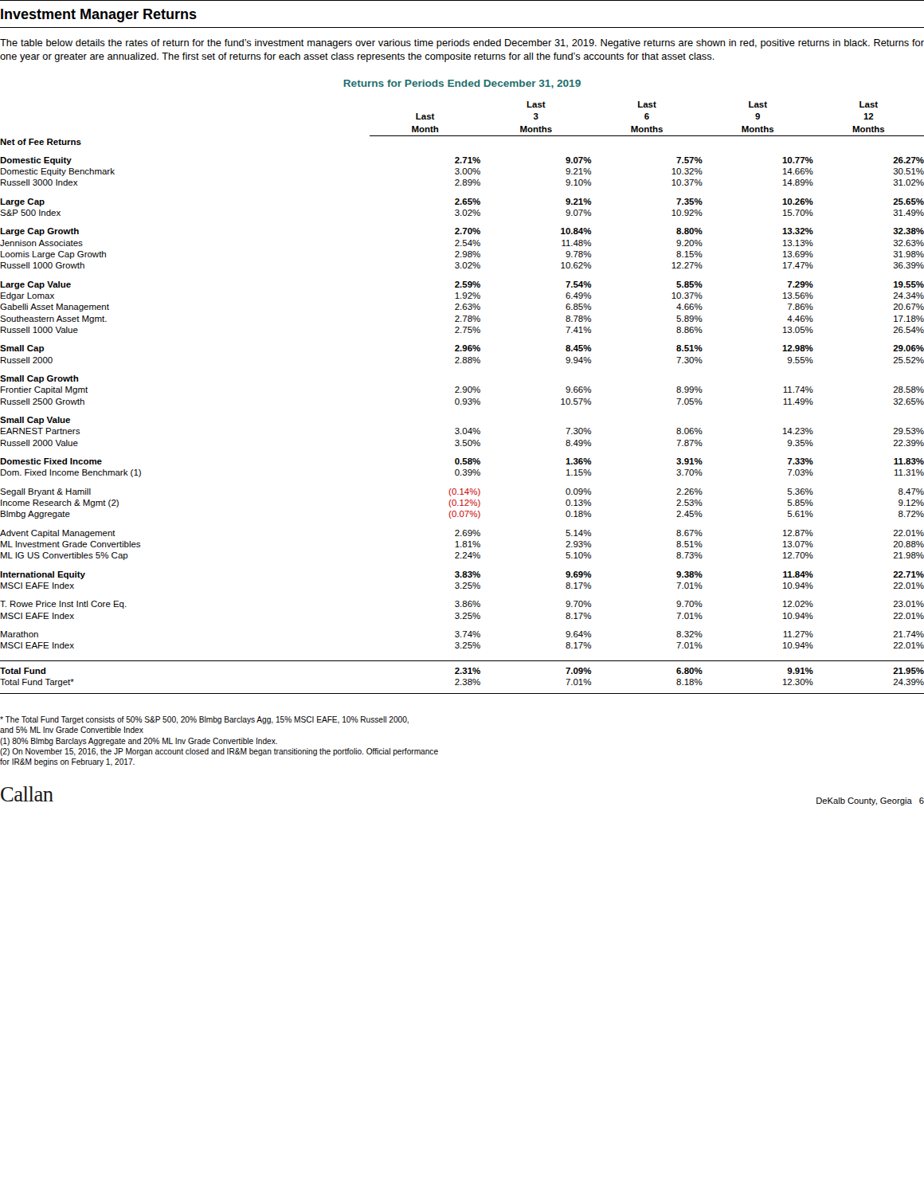Investment Manager Returns
The table below details the rates of return for the fund’s investment managers over various time periods ended December 31, 2019. Negative returns are shown in red, positive returns in black. Returns for one year or greater are annualized. The first set of returns for each asset class represents the composite returns for all the fund’s accounts for that asset class.
Returns for Periods Ended December 31, 2019
| | | Last | Last | Last | Last |
| --- | --- | --- | --- | --- | --- |
| | Last | 3 | 6 | 9 | 12 |
| | Month | Months | Months | Months | Months |
| Net of Fee Returns | | | | | |
| Domestic Equity | 2.71% | 9.07% | 7.57% | 10.77% | 26.27% |
| Domestic Equity Benchmark | 3.00% | 9.21% | 10.32% | 14.66% | 30.51% |
| Russell 3000 Index | 2.89% | 9.10% | 10.37% | 14.89% | 31.02% |
| Large Cap | 2.65% | 9.21% | 7.35% | 10.26% | 25.65% |
| S&P 500 Index | 3.02% | 9.07% | 10.92% | 15.70% | 31.49% |
| Large Cap Growth | 2.70% | 10.84% | 8.80% | 13.32% | 32.38% |
| Jennison Associates | 2.54% | 11.48% | 9.20% | 13.13% | 32.63% |
| Loomis Large Cap Growth | 2.98% | 9.78% | 8.15% | 13.69% | 31.98% |
| Russell 1000 Growth | 3.02% | 10.62% | 12.27% | 17.47% | 36.39% |
| Large Cap Value | 2.59% | 7.54% | 5.85% | 7.29% | 19.55% |
| Edgar Lomax | 1.92% | 6.49% | 10.37% | 13.56% | 24.34% |
| Gabelli Asset Management | 2.63% | 6.85% | 4.66% | 7.86% | 20.67% |
| Southeastern Asset Mgmt. | 2.78% | 8.78% | 5.89% | 4.46% | 17.18% |
| Russell 1000 Value | 2.75% | 7.41% | 8.86% | 13.05% | 26.54% |
| Small Cap | 2.96% | 8.45% | 8.51% | 12.98% | 29.06% |
| Russell 2000 | 2.88% | 9.94% | 7.30% | 9.55% | 25.52% |
| Small Cap Growth | | | | | |
| Frontier Capital Mgmt | 2.90% | 9.66% | 8.99% | 11.74% | 28.58% |
| Russell 2500 Growth | 0.93% | 10.57% | 7.05% | 11.49% | 32.65% |
| Small Cap Value | | | | | |
| EARNEST Partners | 3.04% | 7.30% | 8.06% | 14.23% | 29.53% |
| Russell 2000 Value | 3.50% | 8.49% | 7.87% | 9.35% | 22.39% |
| Domestic Fixed Income | 0.58% | 1.36% | 3.91% | 7.33% | 11.83% |
| Dom. Fixed Income Benchmark (1) | 0.39% | 1.15% | 3.70% | 7.03% | 11.31% |
| Segall Bryant & Hamill | (0.14%) | 0.09% | 2.26% | 5.36% | 8.47% |
| Income Research & Mgmt (2) | (0.12%) | 0.13% | 2.53% | 5.85% | 9.12% |
| Blmbg Aggregate | (0.07%) | 0.18% | 2.45% | 5.61% | 8.72% |
| Advent Capital Management | 2.69% | 5.14% | 8.67% | 12.87% | 22.01% |
| ML Investment Grade Convertibles | 1.81% | 2.93% | 8.51% | 13.07% | 20.88% |
| ML IG US Convertibles 5% Cap | 2.24% | 5.10% | 8.73% | 12.70% | 21.98% |
| International Equity | 3.83% | 9.69% | 9.38% | 11.84% | 22.71% |
| MSCI EAFE Index | 3.25% | 8.17% | 7.01% | 10.94% | 22.01% |
| T. Rowe Price Inst Intl Core Eq. | 3.86% | 9.70% | 9.70% | 12.02% | 23.01% |
| MSCI EAFE Index | 3.25% | 8.17% | 7.01% | 10.94% | 22.01% |
| Marathon | 3.74% | 9.64% | 8.32% | 11.27% | 21.74% |
| MSCI EAFE Index | 3.25% | 8.17% | 7.01% | 10.94% | 22.01% |
| Total Fund | 2.31% | 7.09% | 6.80% | 9.91% | 21.95% |
| Total Fund Target* | 2.38% | 7.01% | 8.18% | 12.30% | 24.39% |
* The Total Fund Target consists of 50% S&P 500, 20% Blmbg Barclays Agg, 15% MSCI EAFE, 10% Russell 2000,
and 5% ML Inv Grade Convertible Index
(1) 80% Blmbg Barclays Aggregate and 20% ML Inv Grade Convertible Index.
(2) On November 15, 2016, the JP Morgan account closed and IR&M began transitioning the portfolio. Official performance
for IR&M begins on February 1, 2017.
Callan DeKalb County, Georgia 6